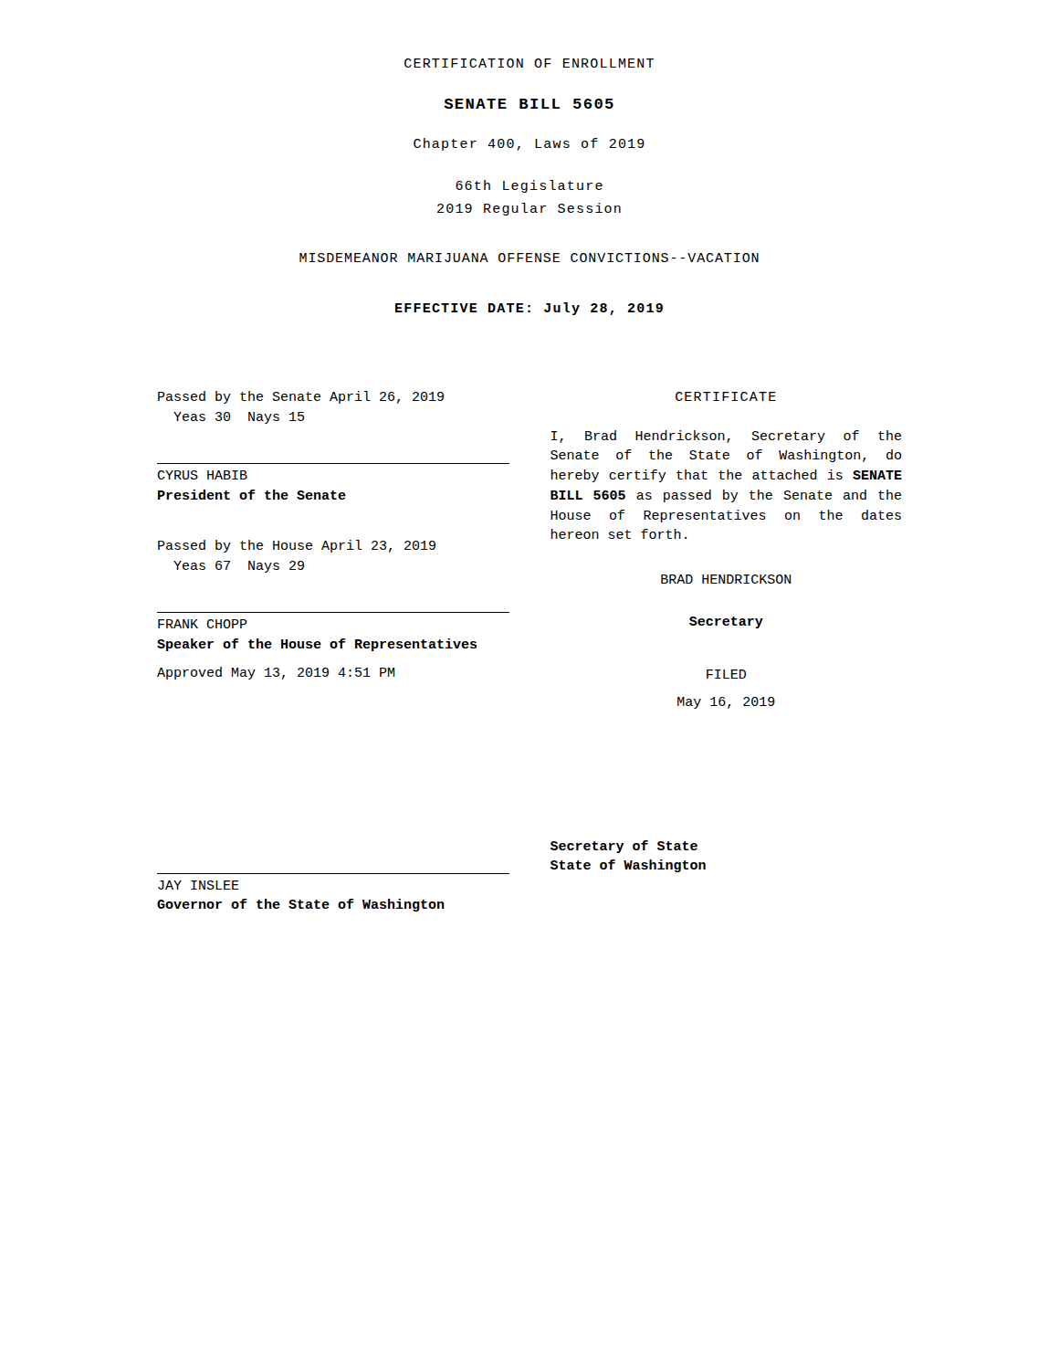CERTIFICATION OF ENROLLMENT
SENATE BILL 5605
Chapter 400, Laws of 2019
66th Legislature
2019 Regular Session
MISDEMEANOR MARIJUANA OFFENSE CONVICTIONS--VACATION
EFFECTIVE DATE: July 28, 2019
Passed by the Senate April 26, 2019
Yeas 30 Nays 15
CYRUS HABIB
President of the Senate
Passed by the House April 23, 2019
Yeas 67 Nays 29
FRANK CHOPP
Speaker of the House of Representatives
Approved May 13, 2019 4:51 PM
CERTIFICATE
I, Brad Hendrickson, Secretary of the Senate of the State of Washington, do hereby certify that the attached is SENATE BILL 5605 as passed by the Senate and the House of Representatives on the dates hereon set forth.
BRAD HENDRICKSON
Secretary
FILED
May 16, 2019
JAY INSLEE
Governor of the State of Washington
Secretary of State
State of Washington